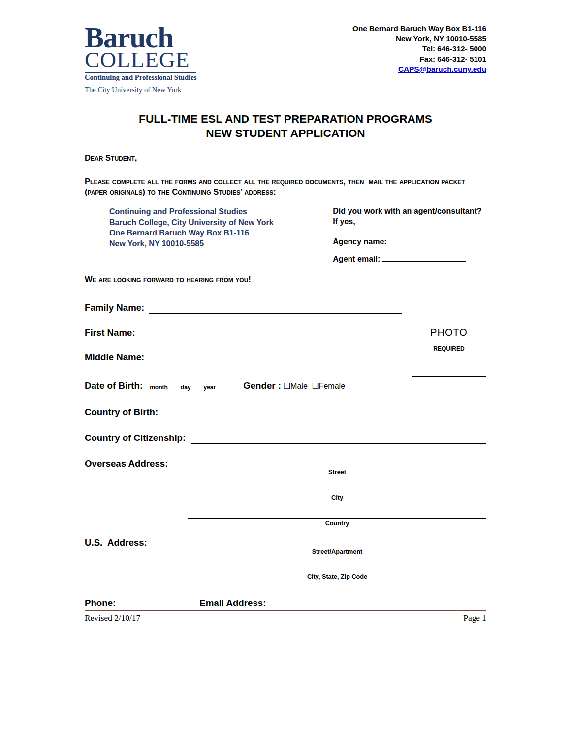Baruch COLLEGE Continuing and Professional Studies The City University of New York
One Bernard Baruch Way Box B1-116
New York, NY 10010-5585
Tel: 646-312- 5000
Fax: 646-312- 5101
CAPS@baruch.cuny.edu
FULL-TIME ESL AND TEST PREPARATION PROGRAMS
NEW STUDENT APPLICATION
Dear Student,
Please complete all the forms and collect all the required documents, then mail the application packet (paper originals) to the Continuing Studies’ address:
Continuing and Professional Studies
Baruch College, City University of New York
One Bernard Baruch Way Box B1-116
New York, NY 10010-5585
Did you work with an agent/consultant? If yes, Agency name:
Agent email:
We are looking forward to hearing from you!
Family Name:
First Name:
Middle Name:
PHOTO REQUIRED
Date of Birth: month day year Gender : ❑Male ❑Female
Country of Birth:
Country of Citizenship:
Overseas Address:
Street
City
Country
U.S. Address:
Street/Apartment
City, State, Zip Code
Phone: Email Address:
Revised 2/10/17 Page 1